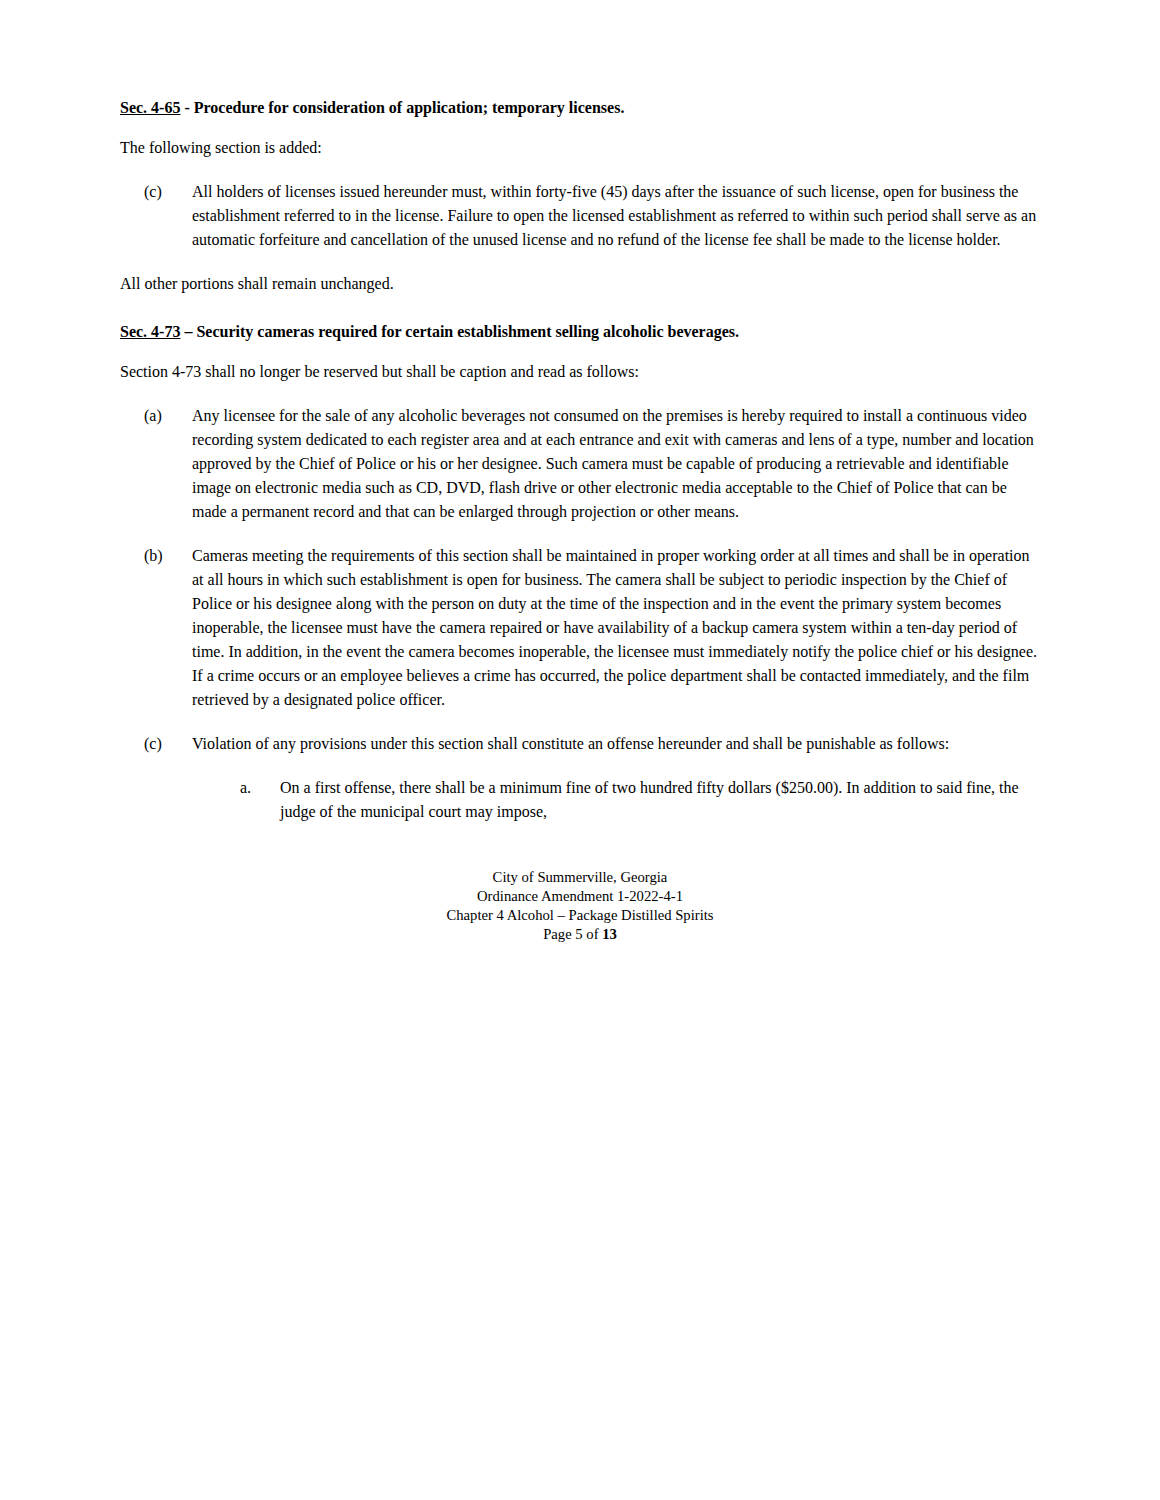Sec. 4-65 - Procedure for consideration of application; temporary licenses.
The following section is added:
(c) All holders of licenses issued hereunder must, within forty-five (45) days after the issuance of such license, open for business the establishment referred to in the license. Failure to open the licensed establishment as referred to within such period shall serve as an automatic forfeiture and cancellation of the unused license and no refund of the license fee shall be made to the license holder.
All other portions shall remain unchanged.
Sec. 4-73 – Security cameras required for certain establishment selling alcoholic beverages.
Section 4-73 shall no longer be reserved but shall be caption and read as follows:
(a) Any licensee for the sale of any alcoholic beverages not consumed on the premises is hereby required to install a continuous video recording system dedicated to each register area and at each entrance and exit with cameras and lens of a type, number and location approved by the Chief of Police or his or her designee. Such camera must be capable of producing a retrievable and identifiable image on electronic media such as CD, DVD, flash drive or other electronic media acceptable to the Chief of Police that can be made a permanent record and that can be enlarged through projection or other means.
(b) Cameras meeting the requirements of this section shall be maintained in proper working order at all times and shall be in operation at all hours in which such establishment is open for business. The camera shall be subject to periodic inspection by the Chief of Police or his designee along with the person on duty at the time of the inspection and in the event the primary system becomes inoperable, the licensee must have the camera repaired or have availability of a backup camera system within a ten-day period of time. In addition, in the event the camera becomes inoperable, the licensee must immediately notify the police chief or his designee. If a crime occurs or an employee believes a crime has occurred, the police department shall be contacted immediately, and the film retrieved by a designated police officer.
(c) Violation of any provisions under this section shall constitute an offense hereunder and shall be punishable as follows:
a. On a first offense, there shall be a minimum fine of two hundred fifty dollars ($250.00). In addition to said fine, the judge of the municipal court may impose,
City of Summerville, Georgia
Ordinance Amendment 1-2022-4-1
Chapter 4 Alcohol – Package Distilled Spirits
Page 5 of 13